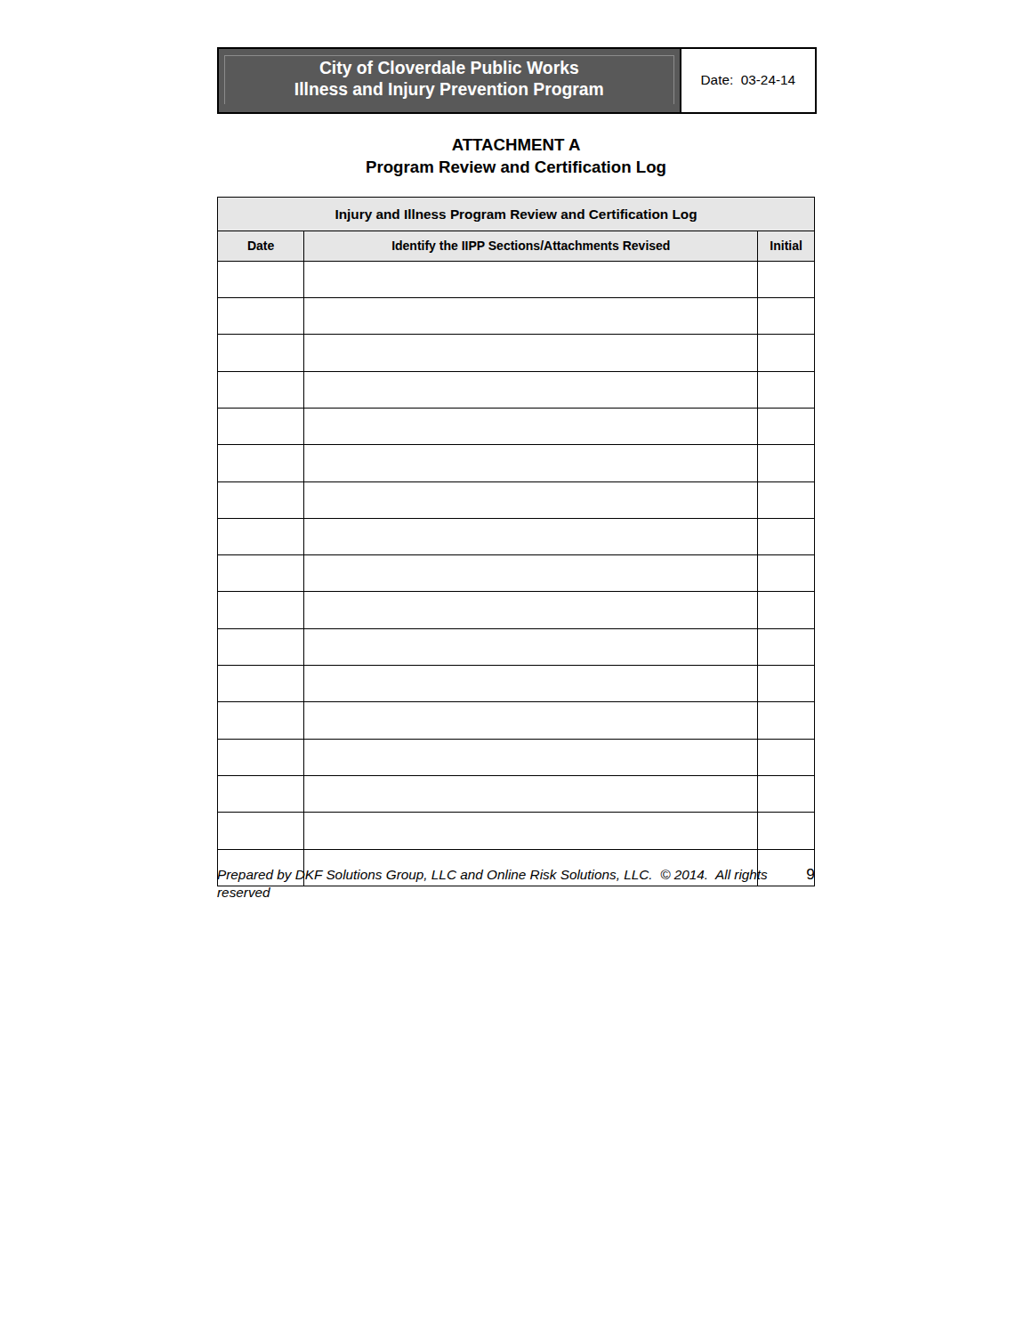City of Cloverdale Public Works
Illness and Injury Prevention Program
Date: 03-24-14
ATTACHMENT A
Program Review and Certification Log
| Injury and Illness Program Review and Certification Log |
| --- |
| Date | Identify the IIPP Sections/Attachments Revised | Initial |
Prepared by DKF Solutions Group, LLC and Online Risk Solutions, LLC. © 2014. All rights reserved
9